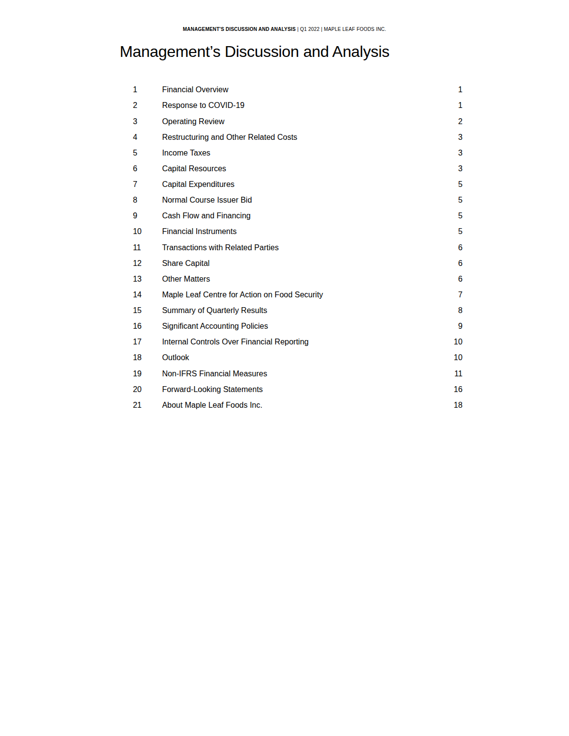MANAGEMENT'S DISCUSSION AND ANALYSIS | Q1 2022 | MAPLE LEAF FOODS INC.
Management’s Discussion and Analysis
| 1 | Financial Overview | 1 |
| 2 | Response to COVID-19 | 1 |
| 3 | Operating Review | 2 |
| 4 | Restructuring and Other Related Costs | 3 |
| 5 | Income Taxes | 3 |
| 6 | Capital Resources | 3 |
| 7 | Capital Expenditures | 5 |
| 8 | Normal Course Issuer Bid | 5 |
| 9 | Cash Flow and Financing | 5 |
| 10 | Financial Instruments | 5 |
| 11 | Transactions with Related Parties | 6 |
| 12 | Share Capital | 6 |
| 13 | Other Matters | 6 |
| 14 | Maple Leaf Centre for Action on Food Security | 7 |
| 15 | Summary of Quarterly Results | 8 |
| 16 | Significant Accounting Policies | 9 |
| 17 | Internal Controls Over Financial Reporting | 10 |
| 18 | Outlook | 10 |
| 19 | Non-IFRS Financial Measures | 11 |
| 20 | Forward-Looking Statements | 16 |
| 21 | About Maple Leaf Foods Inc. | 18 |